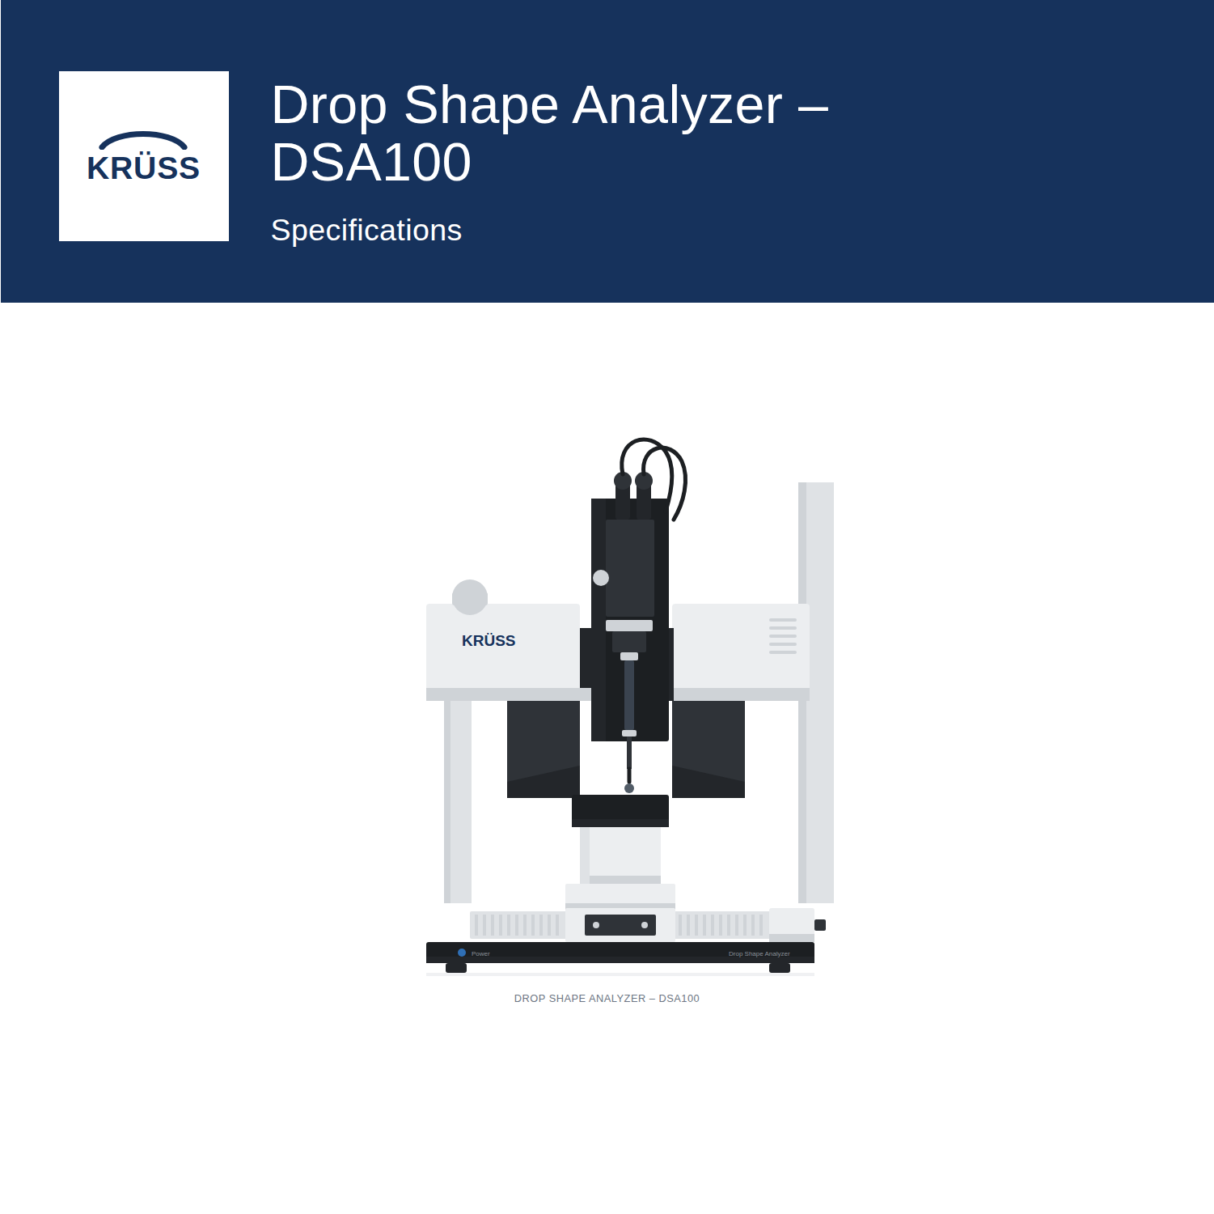KRÜSS
Drop Shape Analyzer – DSA100
Specifications
KRÜSS Drop Shape Analyzer – DSA100 Benchtop drop shape analyzer with illumination module on the left, camera module on the right, a central dosing head with syringe, a height-adjustable sample stage and a dark base plate with adjustable feet. KRÜSS Power Drop Shape Analyzer
Drop Shape Analyzer – DSA100